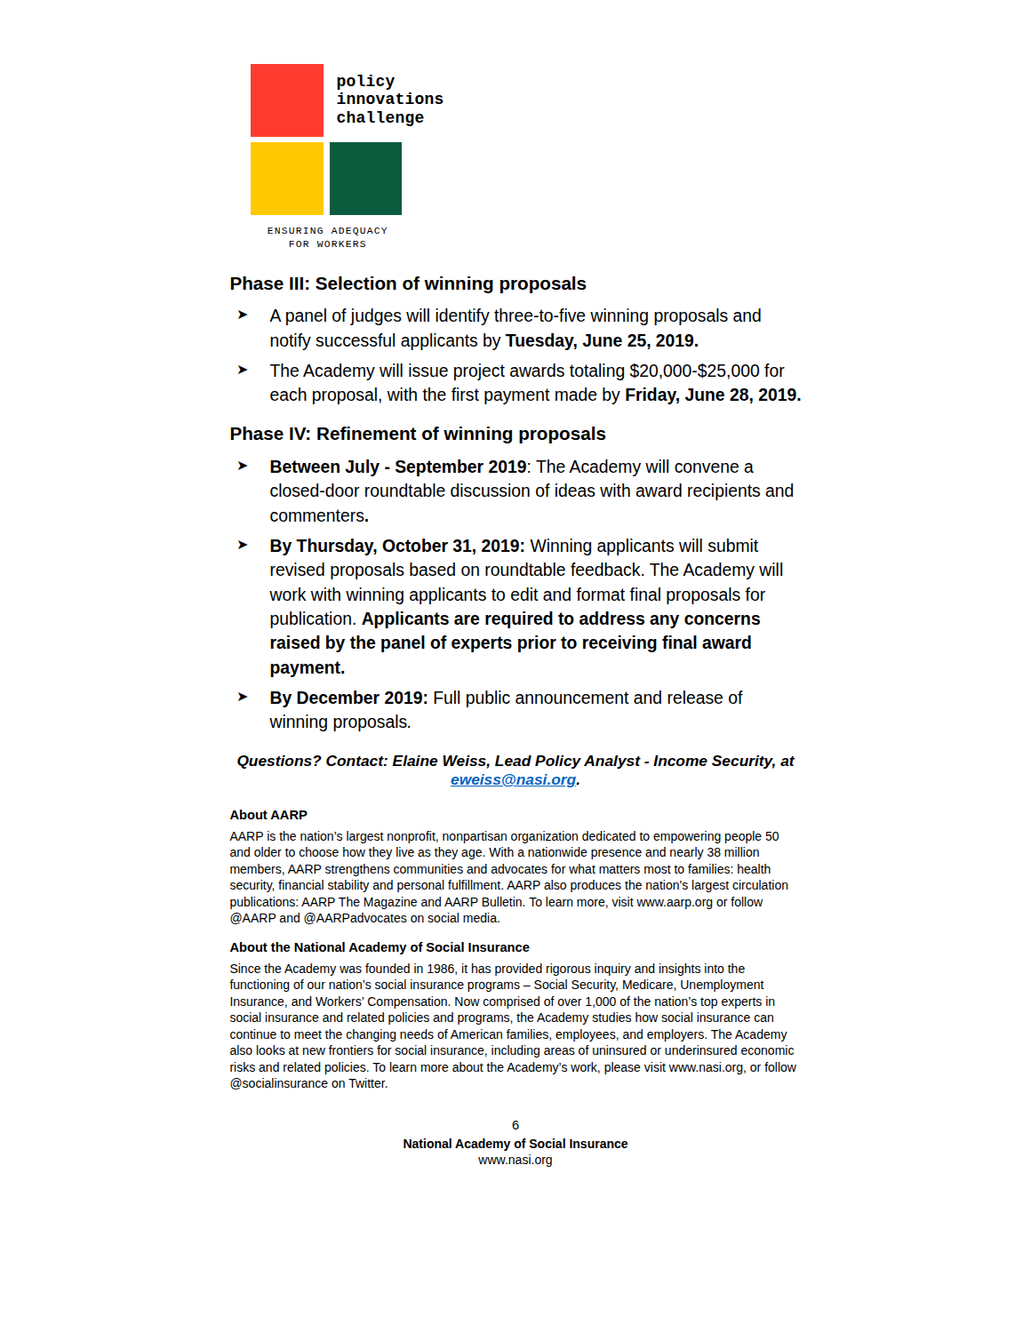policy
innovations
challenge
ENSURING ADEQUACY
FOR WORKERS
Phase III: Selection of winning proposals
A panel of judges will identify three-to-five winning proposals and notify successful applicants by Tuesday, June 25, 2019.
The Academy will issue project awards totaling $20,000-$25,000 for each proposal, with the first payment made by Friday, June 28, 2019.
Phase IV: Refinement of winning proposals
Between July - September 2019: The Academy will convene a closed-door roundtable discussion of ideas with award recipients and commenters.
By Thursday, October 31, 2019: Winning applicants will submit revised proposals based on roundtable feedback. The Academy will work with winning applicants to edit and format final proposals for publication. Applicants are required to address any concerns raised by the panel of experts prior to receiving final award payment.
By December 2019: Full public announcement and release of winning proposals.
Questions? Contact: Elaine Weiss, Lead Policy Analyst - Income Security, at eweiss@nasi.org.
About AARP
AARP is the nation’s largest nonprofit, nonpartisan organization dedicated to empowering people 50 and older to choose how they live as they age. With a nationwide presence and nearly 38 million members, AARP strengthens communities and advocates for what matters most to families: health security, financial stability and personal fulfillment. AARP also produces the nation's largest circulation publications: AARP The Magazine and AARP Bulletin. To learn more, visit www.aarp.org or follow @AARP and @AARPadvocates on social media.
About the National Academy of Social Insurance
Since the Academy was founded in 1986, it has provided rigorous inquiry and insights into the functioning of our nation’s social insurance programs – Social Security, Medicare, Unemployment Insurance, and Workers’ Compensation. Now comprised of over 1,000 of the nation’s top experts in social insurance and related policies and programs, the Academy studies how social insurance can continue to meet the changing needs of American families, employees, and employers. The Academy also looks at new frontiers for social insurance, including areas of uninsured or underinsured economic risks and related policies. To learn more about the Academy’s work, please visit www.nasi.org, or follow @socialinsurance on Twitter.
6
National Academy of Social Insurance
www.nasi.org